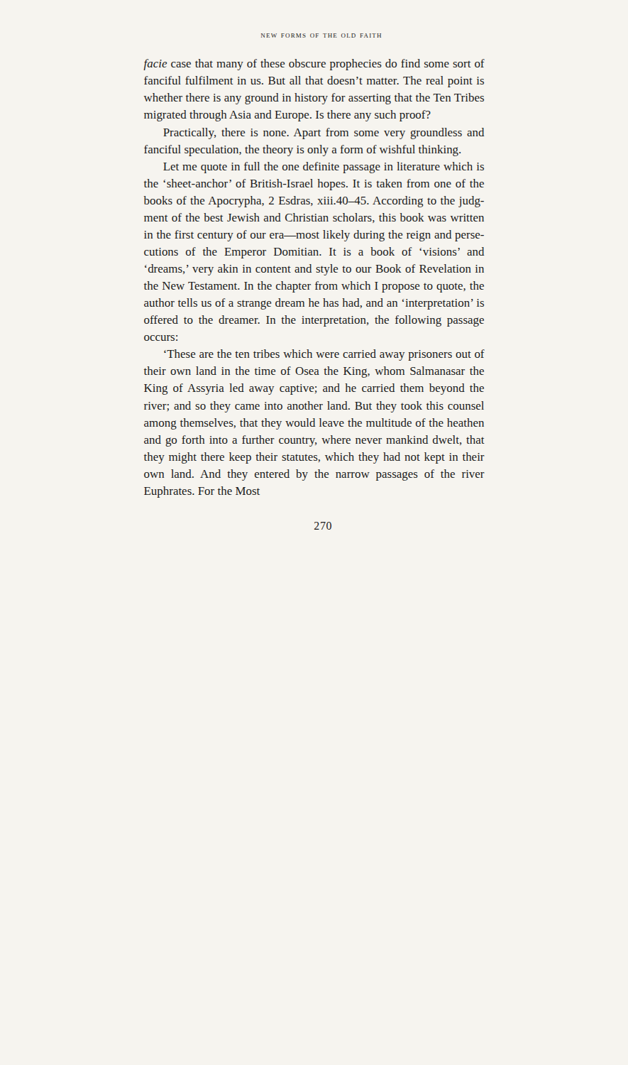New Forms of the Old Faith
facie case that many of these obscure prophecies do find some sort of fanciful fulfilment in us. But all that doesn’t matter. The real point is whether there is any ground in history for asserting that the Ten Tribes migrated through Asia and Europe. Is there any such proof?
Practically, there is none. Apart from some very groundless and fanciful speculation, the theory is only a form of wishful thinking.
Let me quote in full the one definite passage in literature which is the ‘sheet-anchor’ of British-Israel hopes. It is taken from one of the books of the Apocrypha, 2 Esdras, xiii.40–45. According to the judgment of the best Jewish and Christian scholars, this book was written in the first century of our era—most likely during the reign and persecutions of the Emperor Domitian. It is a book of ‘visions’ and ‘dreams,’ very akin in content and style to our Book of Revelation in the New Testament. In the chapter from which I propose to quote, the author tells us of a strange dream he has had, and an ‘interpretation’ is offered to the dreamer. In the interpretation, the following passage occurs:
‘These are the ten tribes which were carried away prisoners out of their own land in the time of Osea the King, whom Salmanasar the King of Assyria led away captive; and he carried them beyond the river; and so they came into another land. But they took this counsel among themselves, that they would leave the multitude of the heathen and go forth into a further country, where never mankind dwelt, that they might there keep their statutes, which they had not kept in their own land. And they entered by the narrow passages of the river Euphrates. For the Most
270